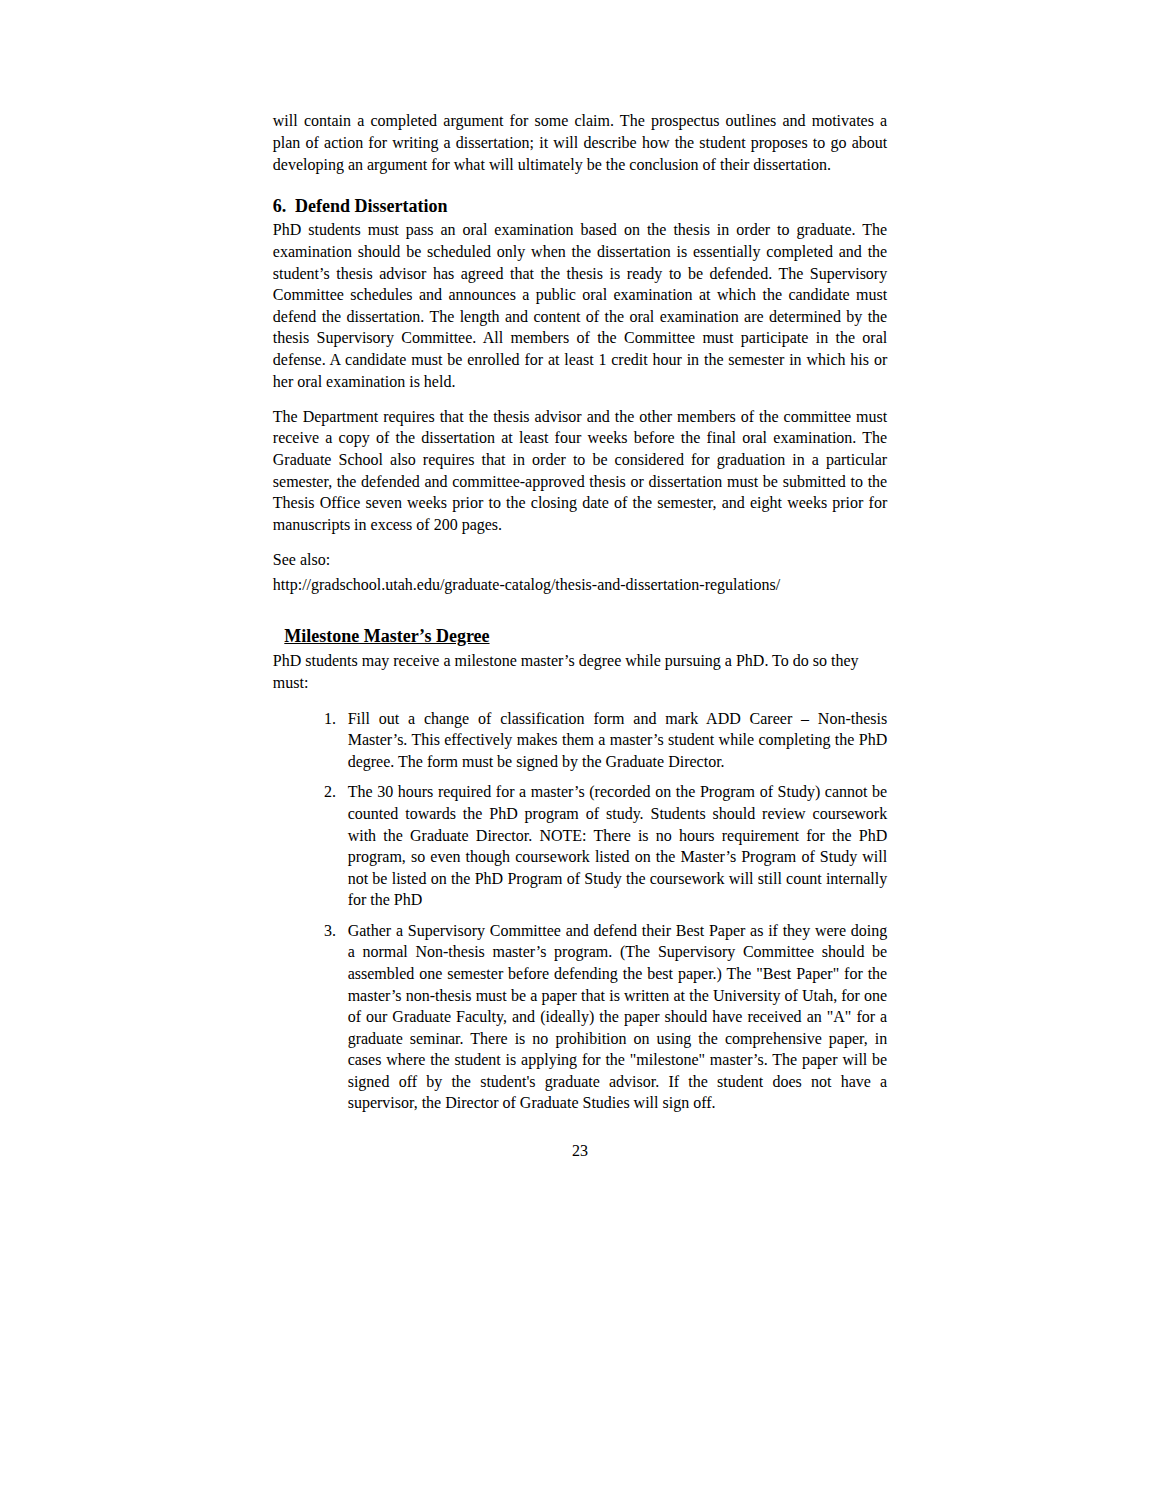will contain a completed argument for some claim. The prospectus outlines and motivates a plan of action for writing a dissertation; it will describe how the student proposes to go about developing an argument for what will ultimately be the conclusion of their dissertation.
6. Defend Dissertation
PhD students must pass an oral examination based on the thesis in order to graduate. The examination should be scheduled only when the dissertation is essentially completed and the student’s thesis advisor has agreed that the thesis is ready to be defended. The Supervisory Committee schedules and announces a public oral examination at which the candidate must defend the dissertation. The length and content of the oral examination are determined by the thesis Supervisory Committee. All members of the Committee must participate in the oral defense. A candidate must be enrolled for at least 1 credit hour in the semester in which his or her oral examination is held.
The Department requires that the thesis advisor and the other members of the committee must receive a copy of the dissertation at least four weeks before the final oral examination. The Graduate School also requires that in order to be considered for graduation in a particular semester, the defended and committee-approved thesis or dissertation must be submitted to the Thesis Office seven weeks prior to the closing date of the semester, and eight weeks prior for manuscripts in excess of 200 pages.
See also:
http://gradschool.utah.edu/graduate-catalog/thesis-and-dissertation-regulations/
Milestone Master’s Degree
PhD students may receive a milestone master’s degree while pursuing a PhD. To do so they must:
Fill out a change of classification form and mark ADD Career – Non-thesis Master’s. This effectively makes them a master’s student while completing the PhD degree. The form must be signed by the Graduate Director.
The 30 hours required for a master’s (recorded on the Program of Study) cannot be counted towards the PhD program of study. Students should review coursework with the Graduate Director. NOTE: There is no hours requirement for the PhD program, so even though coursework listed on the Master’s Program of Study will not be listed on the PhD Program of Study the coursework will still count internally for the PhD
Gather a Supervisory Committee and defend their Best Paper as if they were doing a normal Non-thesis master’s program. (The Supervisory Committee should be assembled one semester before defending the best paper.) The "Best Paper" for the master’s non-thesis must be a paper that is written at the University of Utah, for one of our Graduate Faculty, and (ideally) the paper should have received an "A" for a graduate seminar. There is no prohibition on using the comprehensive paper, in cases where the student is applying for the "milestone" master’s. The paper will be signed off by the student's graduate advisor. If the student does not have a supervisor, the Director of Graduate Studies will sign off.
23